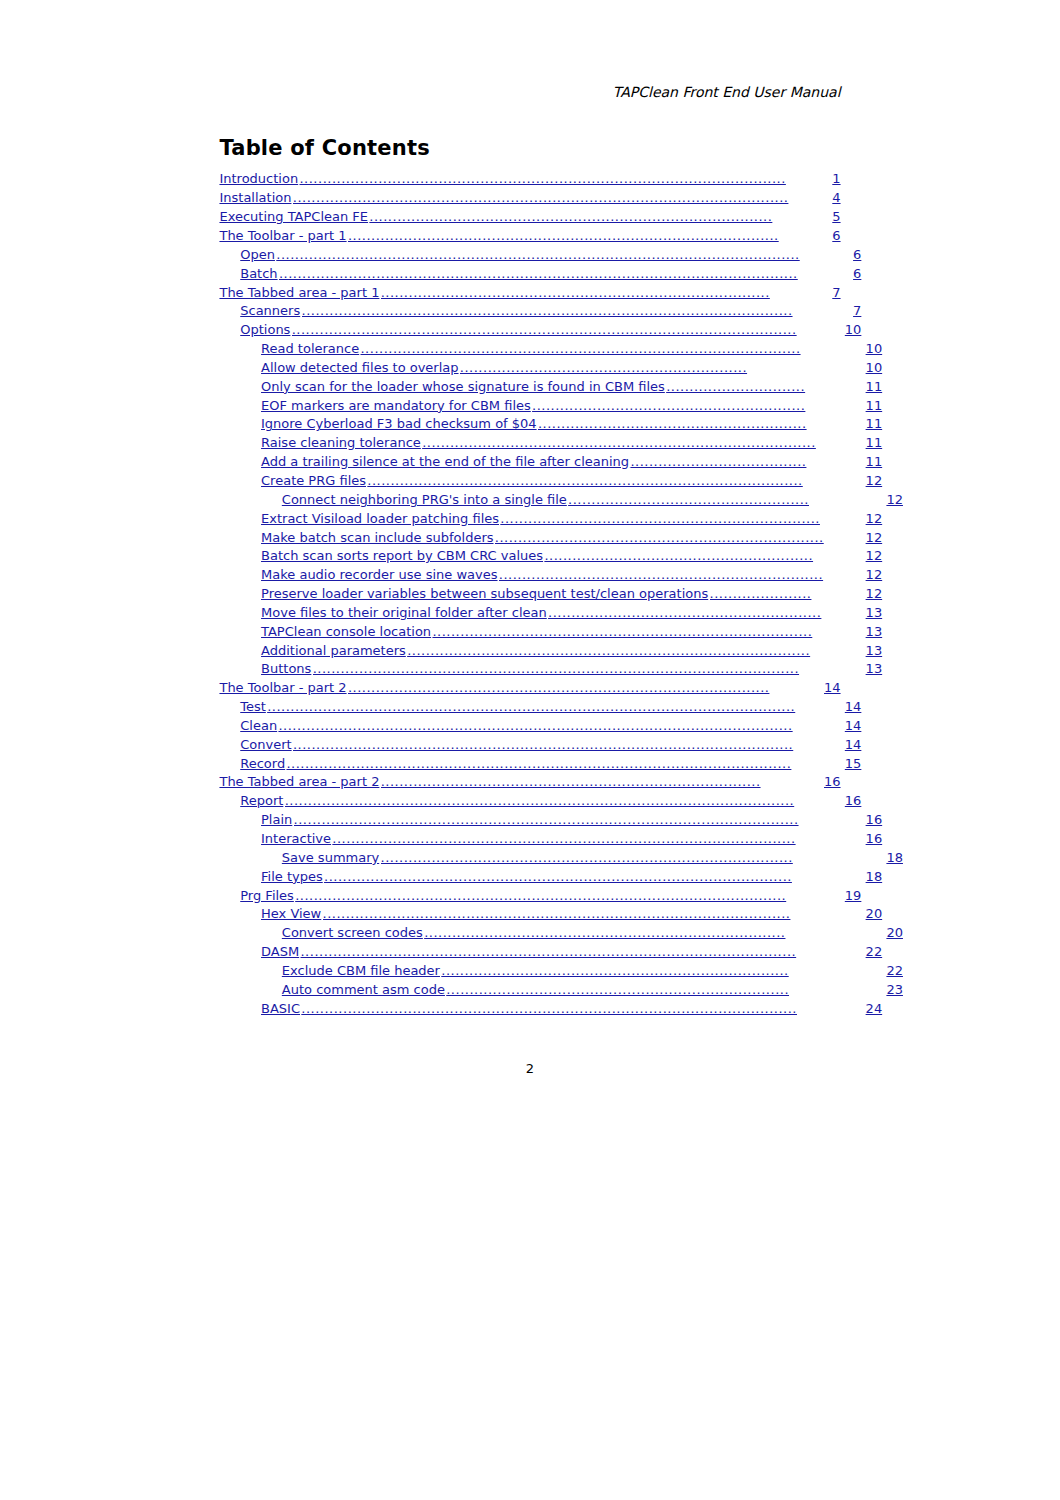TAPClean Front End User Manual
Table of Contents
Introduction......................................................................................................... 1
Installation........................................................................................................... 4
Executing TAPClean FE....................................................................................... 5
The Toolbar - part 1............................................................................................. 6
Open................................................................................................................. 6
Batch................................................................................................................ 6
The Tabbed area - part 1.................................................................................... 7
Scanners.......................................................................................................... 7
Options............................................................................................................. 10
Read tolerance............................................................................................... 10
Allow detected files to overlap.............................................................. 10
Only scan for the loader whose signature is found in CBM files.............................. 11
EOF markers are mandatory for CBM files........................................................... 11
Ignore Cyberload F3 bad checksum of $04.......................................................... 11
Raise cleaning tolerance..................................................................................... 11
Add a trailing silence at the end of the file after cleaning...................................... 11
Create PRG files.............................................................................................. 12
Connect neighboring PRG's into a single file.................................................... 12
Extract Visiload loader patching files..................................................................... 12
Make batch scan include subfolders....................................................................... 12
Batch scan sorts report by CBM CRC values.......................................................... 12
Make audio recorder use sine waves...................................................................... 12
Preserve loader variables between subsequent test/clean operations...................... 12
Move files to their original folder after clean........................................................... 13
TAPClean console location.................................................................................. 13
Additional parameters....................................................................................... 13
Buttons......................................................................................................... 13
The Toolbar - part 2........................................................................................... 14
Test.................................................................................................................. 14
Clean............................................................................................................... 14
Convert............................................................................................................ 14
Record............................................................................................................. 15
The Tabbed area - part 2.................................................................................. 16
Report.............................................................................................................. 16
Plain............................................................................................................. 16
Interactive.................................................................................................... 16
Save summary......................................................................................... 18
File types..................................................................................................... 18
Prg Files.......................................................................................................... 19
Hex View..................................................................................................... 20
Convert screen codes.............................................................................. 20
DASM........................................................................................................... 22
Exclude CBM file header........................................................................... 22
Auto comment asm code.......................................................................... 23
BASIC........................................................................................................... 24
2